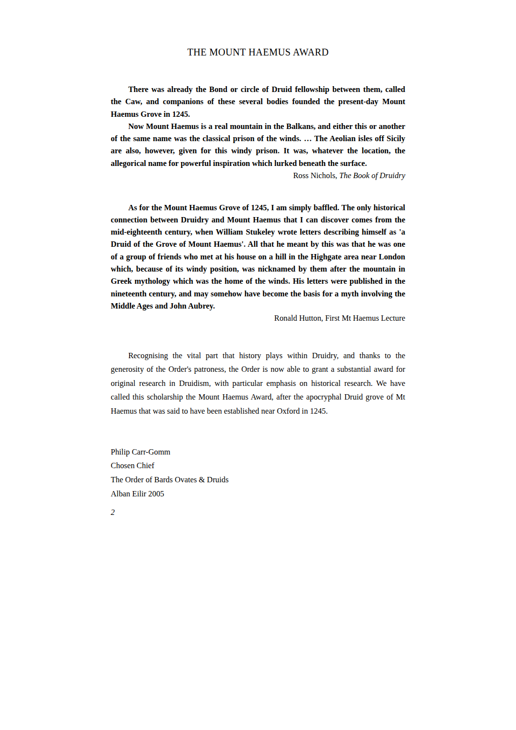THE MOUNT HAEMUS AWARD
There was already the Bond or circle of Druid fellowship between them, called the Caw, and companions of these several bodies founded the present-day Mount Haemus Grove in 1245.
Now Mount Haemus is a real mountain in the Balkans, and either this or another of the same name was the classical prison of the winds. … The Aeolian isles off Sicily are also, however, given for this windy prison. It was, whatever the location, the allegorical name for powerful inspiration which lurked beneath the surface.
Ross Nichols, The Book of Druidry
As for the Mount Haemus Grove of 1245, I am simply baffled. The only historical connection between Druidry and Mount Haemus that I can discover comes from the mid-eighteenth century, when William Stukeley wrote letters describing himself as 'a Druid of the Grove of Mount Haemus'. All that he meant by this was that he was one of a group of friends who met at his house on a hill in the Highgate area near London which, because of its windy position, was nicknamed by them after the mountain in Greek mythology which was the home of the winds. His letters were published in the nineteenth century, and may somehow have become the basis for a myth involving the Middle Ages and John Aubrey.
Ronald Hutton, First Mt Haemus Lecture
Recognising the vital part that history plays within Druidry, and thanks to the generosity of the Order's patroness, the Order is now able to grant a substantial award for original research in Druidism, with particular emphasis on historical research. We have called this scholarship the Mount Haemus Award, after the apocryphal Druid grove of Mt Haemus that was said to have been established near Oxford in 1245.
Philip Carr-Gomm
Chosen Chief
The Order of Bards Ovates & Druids
Alban Eilir 2005
2